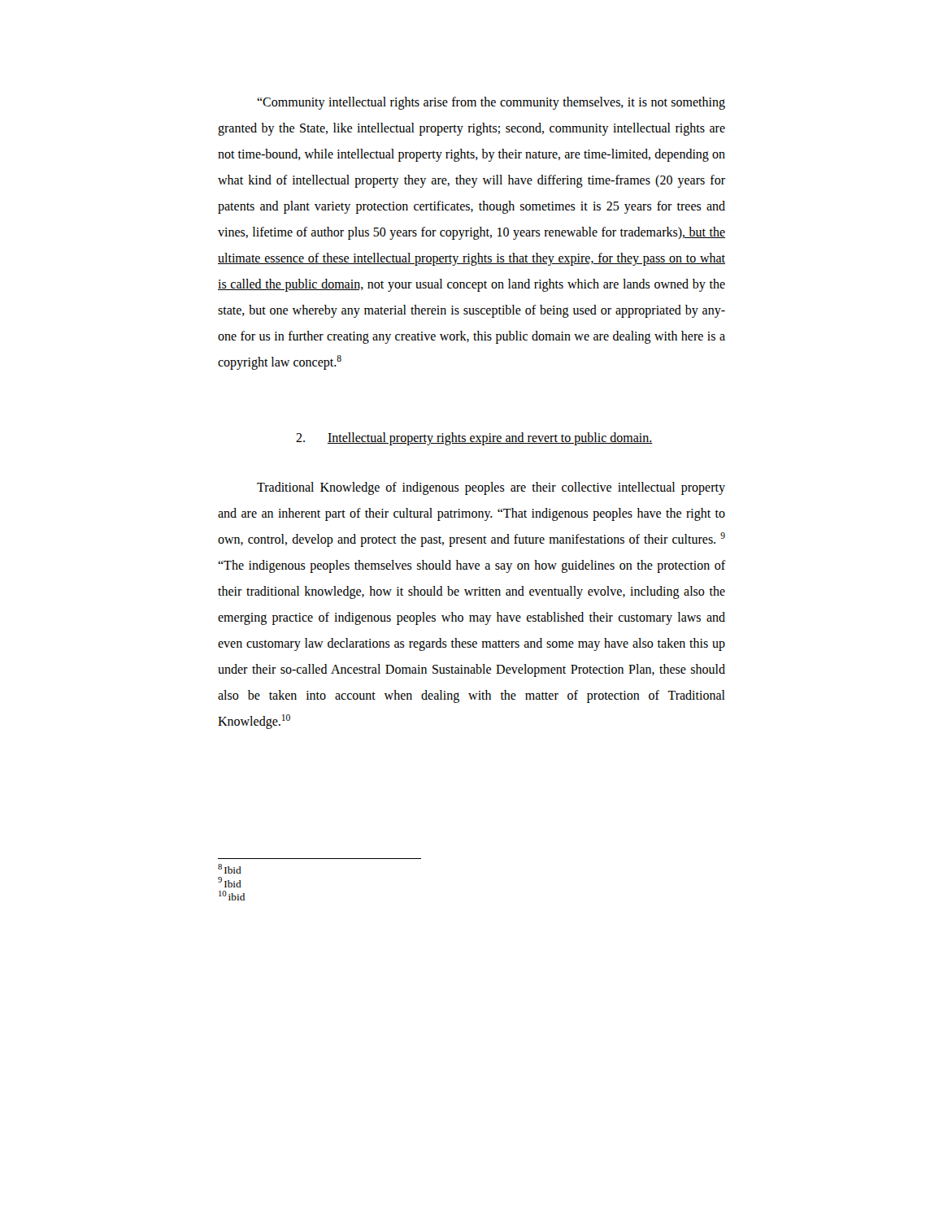“Community intellectual rights arise from the community themselves, it is not something granted by the State, like intellectual property rights; second, community intellectual rights are not time-bound, while intellectual property rights, by their nature, are time-limited, depending on what kind of intellectual property they are, they will have differing time-frames (20 years for patents and plant variety protection certificates, though sometimes it is 25 years for trees and vines, lifetime of author plus 50 years for copyright, 10 years renewable for trademarks), but the ultimate essence of these intellectual property rights is that they expire, for they pass on to what is called the public domain, not your usual concept on land rights which are lands owned by the state, but one whereby any material therein is susceptible of being used or appropriated by anyone for us in further creating any creative work, this public domain we are dealing with here is a copyright law concept.8
2. Intellectual property rights expire and revert to public domain.
Traditional Knowledge of indigenous peoples are their collective intellectual property and are an inherent part of their cultural patrimony. “That indigenous peoples have the right to own, control, develop and protect the past, present and future manifestations of their cultures. 9 “The indigenous peoples themselves should have a say on how guidelines on the protection of their traditional knowledge, how it should be written and eventually evolve, including also the emerging practice of indigenous peoples who may have established their customary laws and even customary law declarations as regards these matters and some may have also taken this up under their so-called Ancestral Domain Sustainable Development Protection Plan, these should also be taken into account when dealing with the matter of protection of Traditional Knowledge.10
8Ibid
9Ibid
10ibid